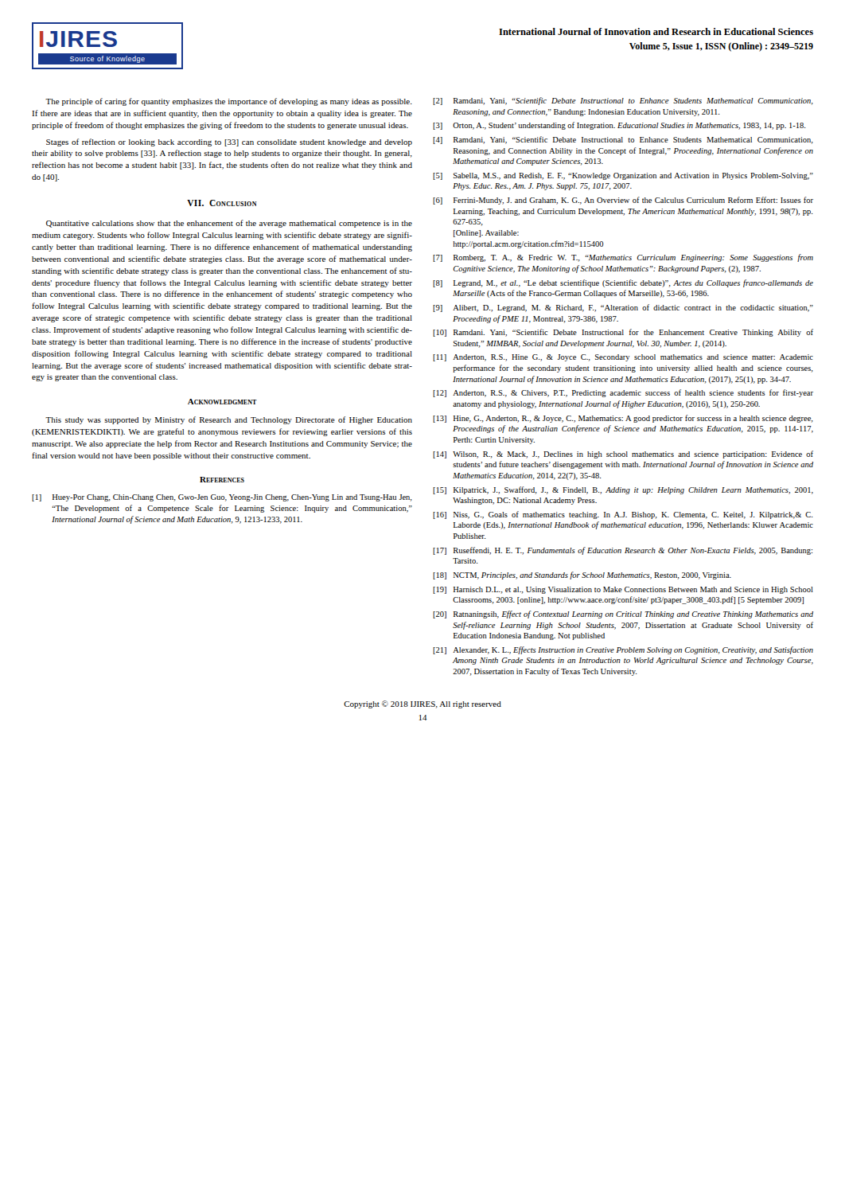IJIRES
Source of Knowledge
International Journal of Innovation and Research in Educational Sciences
Volume 5, Issue 1, ISSN (Online) : 2349–5219
The principle of caring for quantity emphasizes the importance of developing as many ideas as possible. If there are ideas that are in sufficient quantity, then the opportunity to obtain a quality idea is greater. The principle of freedom of thought emphasizes the giving of freedom to the students to generate unusual ideas.
Stages of reflection or looking back according to [33] can consolidate student knowledge and develop their ability to solve problems [33]. A reflection stage to help students to organize their thought. In general, reflection has not become a student habit [33]. In fact, the students often do not realize what they think and do [40].
VII. Conclusion
Quantitative calculations show that the enhancement of the average mathematical competence is in the medium category. Students who follow Integral Calculus learning with scientific debate strategy are significantly better than traditional learning. There is no difference enhancement of mathematical understanding between conventional and scientific debate strategies class. But the average score of mathematical understanding with scientific debate strategy class is greater than the conventional class. The enhancement of students' procedure fluency that follows the Integral Calculus learning with scientific debate strategy better than conventional class. There is no difference in the enhancement of students' strategic competency who follow Integral Calculus learning with scientific debate strategy compared to traditional learning. But the average score of strategic competence with scientific debate strategy class is greater than the traditional class. Improvement of students' adaptive reasoning who follow Integral Calculus learning with scientific debate strategy is better than traditional learning. There is no difference in the increase of students' productive disposition following Integral Calculus learning with scientific debate strategy compared to traditional learning. But the average score of students' increased mathematical disposition with scientific debate strategy is greater than the conventional class.
Acknowledgment
This study was supported by Ministry of Research and Technology Directorate of Higher Education (KEMENRISTEKDIKTI). We are grateful to anonymous reviewers for reviewing earlier versions of this manuscript. We also appreciate the help from Rector and Research Institutions and Community Service; the final version would not have been possible without their constructive comment.
References
Huey-Por Chang, Chin-Chang Chen, Gwo-Jen Guo, Yeong-Jin Cheng, Chen-Yung Lin and Tsung-Hau Jen, “The Development of a Competence Scale for Learning Science: Inquiry and Communication,” International Journal of Science and Math Education, 9, 1213-1233, 2011.
Ramdani, Yani, “Scientific Debate Instructional to Enhance Students Mathematical Communication, Reasoning, and Connection,” Bandung: Indonesian Education University, 2011.
Orton, A., Student’ understanding of Integration. Educational Studies in Mathematics, 1983, 14, pp. 1-18.
Ramdani, Yani, “Scientific Debate Instructional to Enhance Students Mathematical Communication, Reasoning, and Connection Ability in the Concept of Integral,” Proceeding, International Conference on Mathematical and Computer Sciences, 2013.
Sabella, M.S., and Redish, E. F., “Knowledge Organization and Activation in Physics Problem-Solving,” Phys. Educ. Res., Am. J. Phys. Suppl. 75, 1017, 2007.
Ferrini-Mundy, J. and Graham, K. G., An Overview of the Calculus Curriculum Reform Effort: Issues for Learning, Teaching, and Curriculum Development, The American Mathematical Monthly, 1991, 98(7), pp. 627-635,
[Online]. Available:
http://portal.acm.org/citation.cfm?id=115400
Romberg, T. A., & Fredric W. T., “Mathematics Curriculum Engineering: Some Suggestions from Cognitive Science, The Monitoring of School Mathematics”: Background Papers, (2), 1987.
Legrand, M., et al., “Le debat scientifique (Scientific debate)”, Actes du Collaques franco-allemands de Marseille (Acts of the Franco-German Collaques of Marseille), 53-66, 1986.
Alibert, D., Legrand, M. & Richard, F., “Alteration of didactic contract in the codidactic situation,” Proceeding of PME 11, Montreal, 379-386, 1987.
Ramdani. Yani, “Scientific Debate Instructional for the Enhancement Creative Thinking Ability of Student,” MIMBAR, Social and Development Journal, Vol. 30, Number. 1, (2014).
Anderton, R.S., Hine G., & Joyce C., Secondary school mathematics and science matter: Academic performance for the secondary student transitioning into university allied health and science courses, International Journal of Innovation in Science and Mathematics Education, (2017), 25(1), pp. 34-47.
Anderton, R.S., & Chivers, P.T., Predicting academic success of health science students for first-year anatomy and physiology, International Journal of Higher Education, (2016), 5(1), 250-260.
Hine, G., Anderton, R., & Joyce, C., Mathematics: A good predictor for success in a health science degree, Proceedings of the Australian Conference of Science and Mathematics Education, 2015, pp. 114-117, Perth: Curtin University.
Wilson, R., & Mack, J., Declines in high school mathematics and science participation: Evidence of students’ and future teachers’ disengagement with math. International Journal of Innovation in Science and Mathematics Education, 2014, 22(7), 35-48.
Kilpatrick, J., Swafford, J., & Findell, B., Adding it up: Helping Children Learn Mathematics, 2001, Washington, DC: National Academy Press.
Niss, G., Goals of mathematics teaching. In A.J. Bishop, K. Clementa, C. Keitel, J. Kilpatrick,& C. Laborde (Eds.), International Handbook of mathematical education, 1996, Netherlands: Kluwer Academic Publisher.
Ruseffendi, H. E. T., Fundamentals of Education Research & Other Non-Exacta Fields, 2005, Bandung: Tarsito.
NCTM, Principles, and Standards for School Mathematics, Reston, 2000, Virginia.
Harnisch D.L., et al., Using Visualization to Make Connections Between Math and Science in High School Classrooms, 2003. [online], http://www.aace.org/conf/site/ pt3/paper_3008_403.pdf] [5 September 2009]
Ratnaningsih, Effect of Contextual Learning on Critical Thinking and Creative Thinking Mathematics and Self-reliance Learning High School Students, 2007, Dissertation at Graduate School University of Education Indonesia Bandung. Not published
Alexander, K. L., Effects Instruction in Creative Problem Solving on Cognition, Creativity, and Satisfaction Among Ninth Grade Students in an Introduction to World Agricultural Science and Technology Course, 2007, Dissertation in Faculty of Texas Tech University.
Copyright © 2018 IJIRES, All right reserved
14